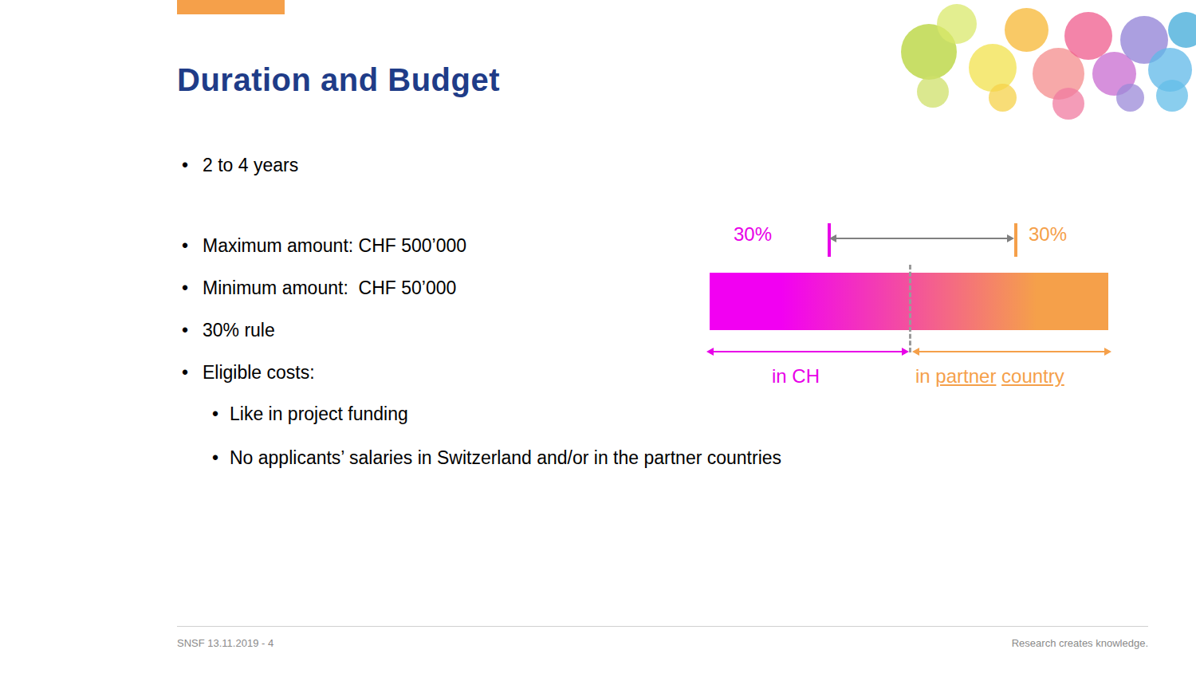Duration and Budget
2 to 4 years
Maximum amount: CHF 500’000
Minimum amount: CHF 50’000
30% rule
Eligible costs:
Like in project funding
No applicants’ salaries in Switzerland and/or in the partner countries
30%
30%
in CH
in partner country
SNSF 13.11.2019 - 4
Research creates knowledge.